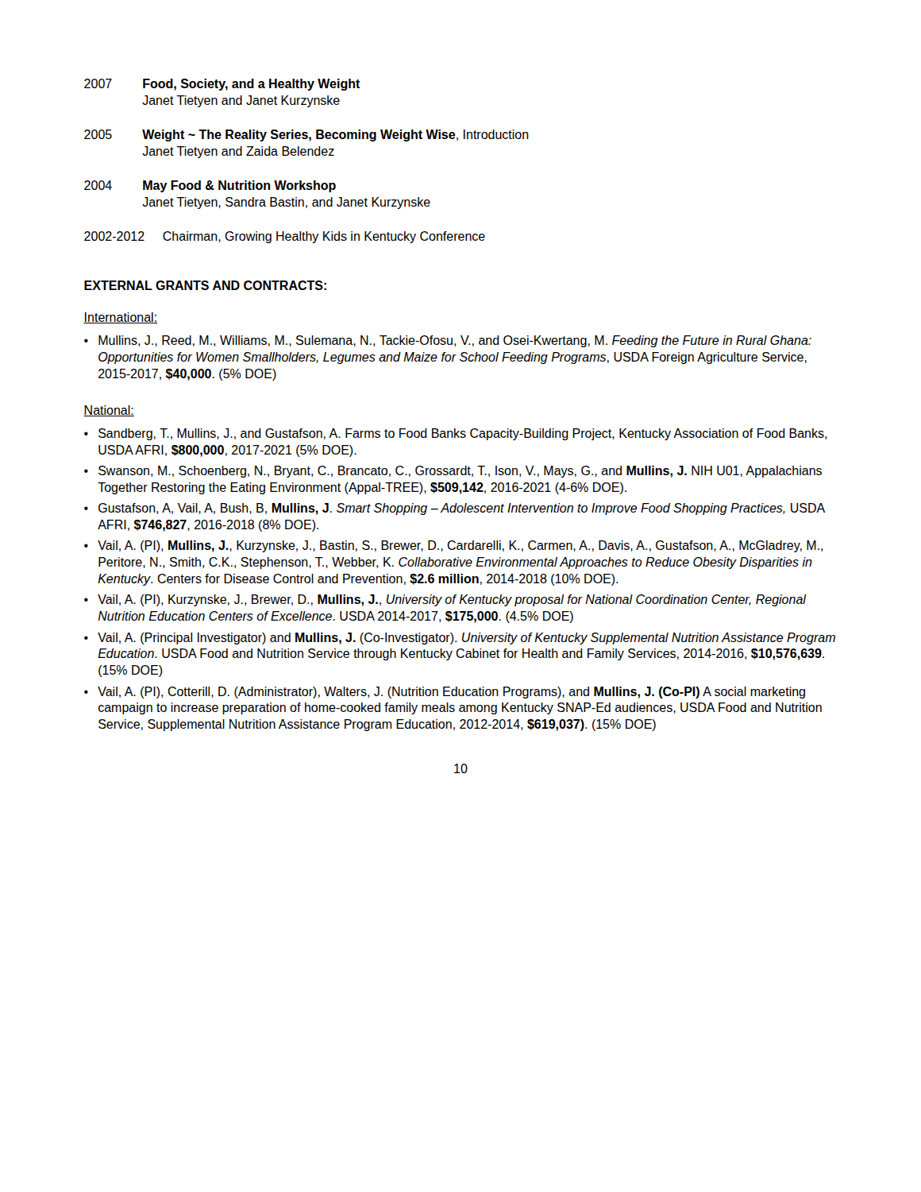2007
Food, Society, and a Healthy Weight
Janet Tietyen and Janet Kurzynske
2005
Weight ~ The Reality Series, Becoming Weight Wise, Introduction
Janet Tietyen and Zaida Belendez
2004
May Food & Nutrition Workshop
Janet Tietyen, Sandra Bastin, and Janet Kurzynske
2002-2012
Chairman, Growing Healthy Kids in Kentucky Conference
EXTERNAL GRANTS AND CONTRACTS:
International:
Mullins, J., Reed, M., Williams, M., Sulemana, N., Tackie-Ofosu, V., and Osei-Kwertang, M. Feeding the Future in Rural Ghana: Opportunities for Women Smallholders, Legumes and Maize for School Feeding Programs, USDA Foreign Agriculture Service, 2015-2017, $40,000. (5% DOE)
National:
Sandberg, T., Mullins, J., and Gustafson, A. Farms to Food Banks Capacity-Building Project, Kentucky Association of Food Banks, USDA AFRI, $800,000, 2017-2021 (5% DOE).
Swanson, M., Schoenberg, N., Bryant, C., Brancato, C., Grossardt, T., Ison, V., Mays, G., and Mullins, J. NIH U01, Appalachians Together Restoring the Eating Environment (Appal-TREE), $509,142, 2016-2021 (4-6% DOE).
Gustafson, A, Vail, A, Bush, B, Mullins, J. Smart Shopping – Adolescent Intervention to Improve Food Shopping Practices, USDA AFRI, $746,827, 2016-2018 (8% DOE).
Vail, A. (PI), Mullins, J., Kurzynske, J., Bastin, S., Brewer, D., Cardarelli, K., Carmen, A., Davis, A., Gustafson, A., McGladrey, M., Peritore, N., Smith, C.K., Stephenson, T., Webber, K. Collaborative Environmental Approaches to Reduce Obesity Disparities in Kentucky. Centers for Disease Control and Prevention, $2.6 million, 2014-2018 (10% DOE).
Vail, A. (PI), Kurzynske, J., Brewer, D., Mullins, J., University of Kentucky proposal for National Coordination Center, Regional Nutrition Education Centers of Excellence. USDA 2014-2017, $175,000. (4.5% DOE)
Vail, A. (Principal Investigator) and Mullins, J. (Co-Investigator). University of Kentucky Supplemental Nutrition Assistance Program Education. USDA Food and Nutrition Service through Kentucky Cabinet for Health and Family Services, 2014-2016, $10,576,639. (15% DOE)
Vail, A. (PI), Cotterill, D. (Administrator), Walters, J. (Nutrition Education Programs), and Mullins, J. (Co-PI) A social marketing campaign to increase preparation of home-cooked family meals among Kentucky SNAP-Ed audiences, USDA Food and Nutrition Service, Supplemental Nutrition Assistance Program Education, 2012-2014, $619,037). (15% DOE)
10